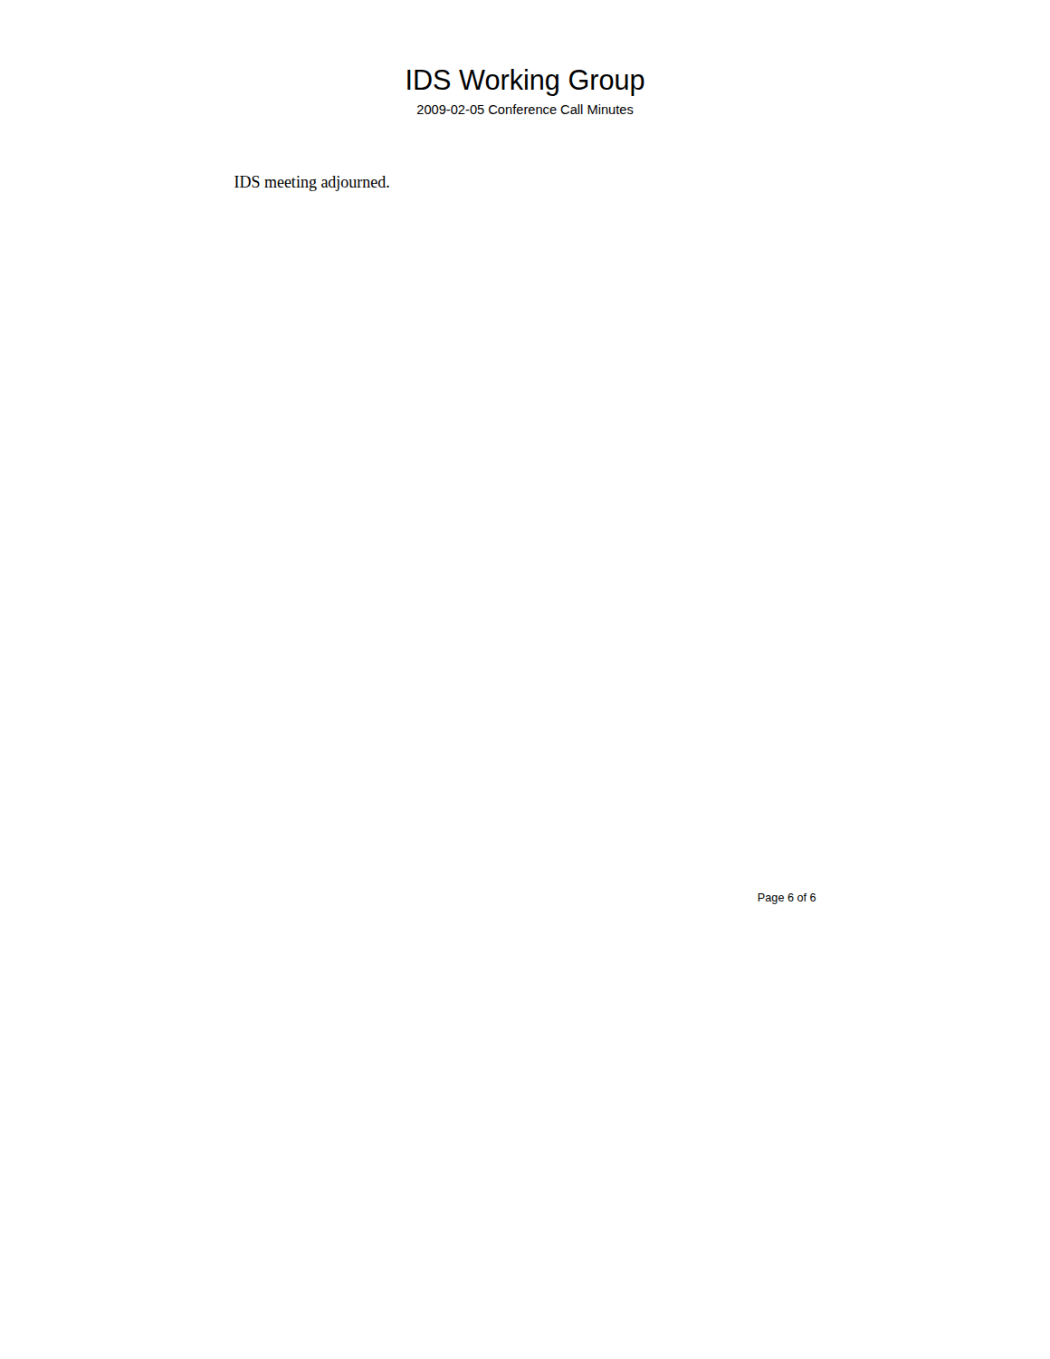IDS Working Group
2009-02-05 Conference Call Minutes
IDS meeting adjourned.
Page 6 of 6